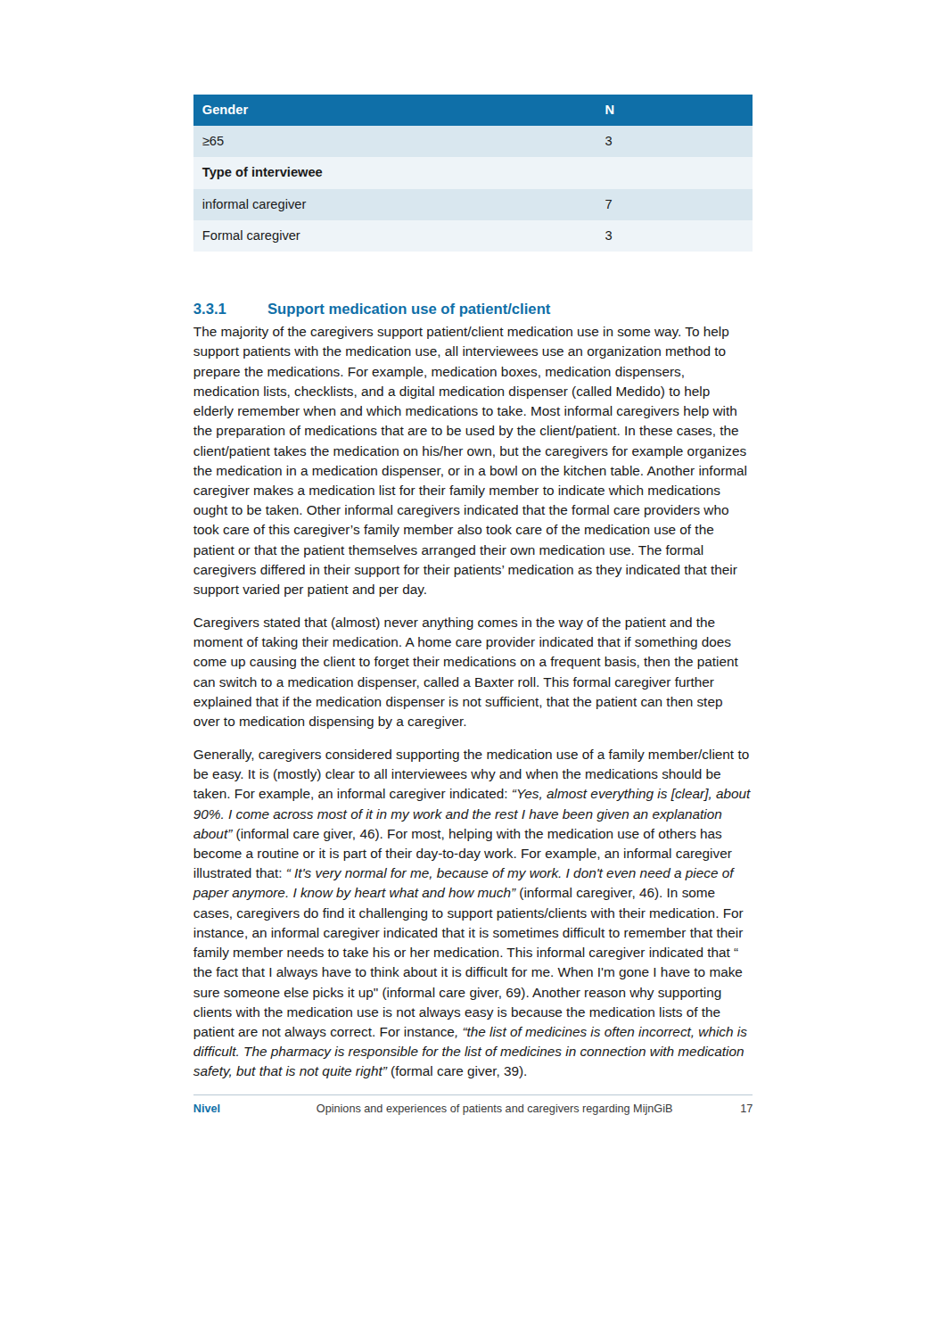| Gender | N |
| --- | --- |
| ≥65 | 3 |
| Type of interviewee | |
| informal caregiver | 7 |
| Formal caregiver | 3 |
3.3.1 Support medication use of patient/client
The majority of the caregivers support patient/client medication use in some way. To help support patients with the medication use, all interviewees use an organization method to prepare the medications. For example, medication boxes, medication dispensers, medication lists, checklists, and a digital medication dispenser (called Medido) to help elderly remember when and which medications to take. Most informal caregivers help with the preparation of medications that are to be used by the client/patient. In these cases, the client/patient takes the medication on his/her own, but the caregivers for example organizes the medication in a medication dispenser, or in a bowl on the kitchen table. Another informal caregiver makes a medication list for their family member to indicate which medications ought to be taken. Other informal caregivers indicated that the formal care providers who took care of this caregiver’s family member also took care of the medication use of the patient or that the patient themselves arranged their own medication use. The formal caregivers differed in their support for their patients’ medication as they indicated that their support varied per patient and per day.
Caregivers stated that (almost) never anything comes in the way of the patient and the moment of taking their medication. A home care provider indicated that if something does come up causing the client to forget their medications on a frequent basis, then the patient can switch to a medication dispenser, called a Baxter roll. This formal caregiver further explained that if the medication dispenser is not sufficient, that the patient can then step over to medication dispensing by a caregiver.
Generally, caregivers considered supporting the medication use of a family member/client to be easy. It is (mostly) clear to all interviewees why and when the medications should be taken. For example, an informal caregiver indicated: “Yes, almost everything is [clear], about 90%. I come across most of it in my work and the rest I have been given an explanation about” (informal care giver, 46). For most, helping with the medication use of others has become a routine or it is part of their day-to-day work. For example, an informal caregiver illustrated that: “ It's very normal for me, because of my work. I don't even need a piece of paper anymore. I know by heart what and how much” (informal caregiver, 46). In some cases, caregivers do find it challenging to support patients/clients with their medication. For instance, an informal caregiver indicated that it is sometimes difficult to remember that their family member needs to take his or her medication. This informal caregiver indicated that “ the fact that I always have to think about it is difficult for me. When I'm gone I have to make sure someone else picks it up" (informal care giver, 69). Another reason why supporting clients with the medication use is not always easy is because the medication lists of the patient are not always correct. For instance, “the list of medicines is often incorrect, which is difficult. The pharmacy is responsible for the list of medicines in connection with medication safety, but that is not quite right” (formal care giver, 39).
Nivel
Opinions and experiences of patients and caregivers regarding MijnGiB
17